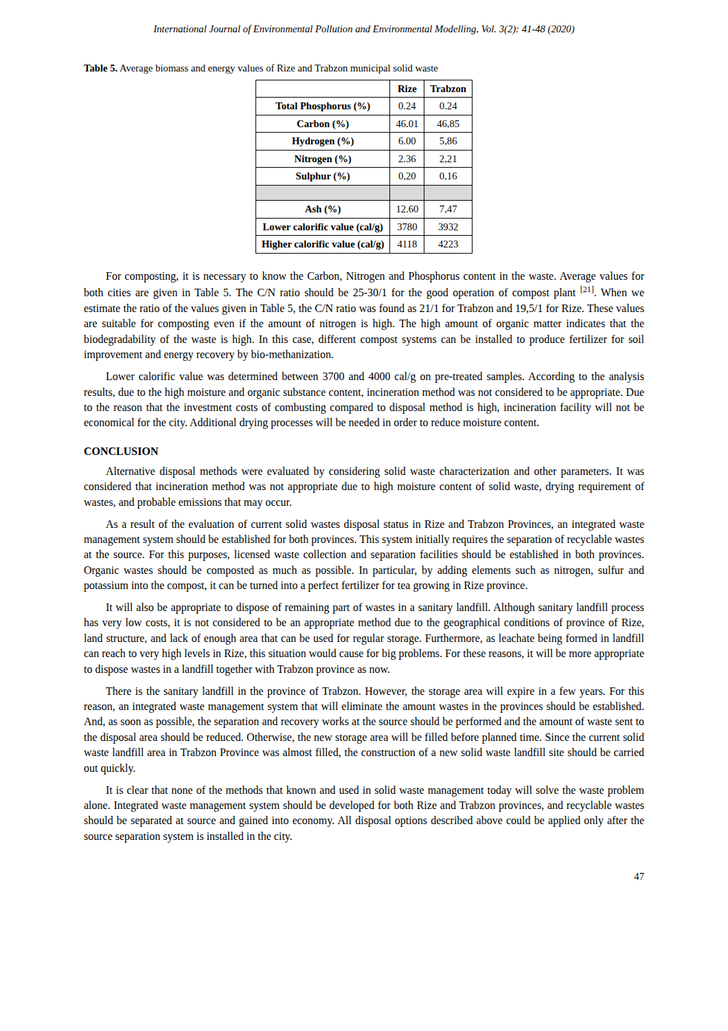International Journal of Environmental Pollution and Environmental Modelling, Vol. 3(2): 41-48 (2020)
Table 5. Average biomass and energy values of Rize and Trabzon municipal solid waste
| | Rize | Trabzon |
| Total Phosphorus (%) | 0.24 | 0.24 |
| Carbon (%) | 46.01 | 46,85 |
| Hydrogen (%) | 6.00 | 5,86 |
| Nitrogen (%) | 2.36 | 2,21 |
| Sulphur (%) | 0,20 | 0,16 |
| Ash (%) | 12.60 | 7,47 |
| Lower calorific value (cal/g) | 3780 | 3932 |
| Higher calorific value (cal/g) | 4118 | 4223 |
For composting, it is necessary to know the Carbon, Nitrogen and Phosphorus content in the waste. Average values for both cities are given in Table 5. The C/N ratio should be 25-30/1 for the good operation of compost plant [21]. When we estimate the ratio of the values given in Table 5, the C/N ratio was found as 21/1 for Trabzon and 19,5/1 for Rize. These values are suitable for composting even if the amount of nitrogen is high. The high amount of organic matter indicates that the biodegradability of the waste is high. In this case, different compost systems can be installed to produce fertilizer for soil improvement and energy recovery by bio-methanization.
Lower calorific value was determined between 3700 and 4000 cal/g on pre-treated samples. According to the analysis results, due to the high moisture and organic substance content, incineration method was not considered to be appropriate. Due to the reason that the investment costs of combusting compared to disposal method is high, incineration facility will not be economical for the city. Additional drying processes will be needed in order to reduce moisture content.
CONCLUSION
Alternative disposal methods were evaluated by considering solid waste characterization and other parameters. It was considered that incineration method was not appropriate due to high moisture content of solid waste, drying requirement of wastes, and probable emissions that may occur.
As a result of the evaluation of current solid wastes disposal status in Rize and Trabzon Provinces, an integrated waste management system should be established for both provinces. This system initially requires the separation of recyclable wastes at the source. For this purposes, licensed waste collection and separation facilities should be established in both provinces. Organic wastes should be composted as much as possible. In particular, by adding elements such as nitrogen, sulfur and potassium into the compost, it can be turned into a perfect fertilizer for tea growing in Rize province.
It will also be appropriate to dispose of remaining part of wastes in a sanitary landfill. Although sanitary landfill process has very low costs, it is not considered to be an appropriate method due to the geographical conditions of province of Rize, land structure, and lack of enough area that can be used for regular storage. Furthermore, as leachate being formed in landfill can reach to very high levels in Rize, this situation would cause for big problems. For these reasons, it will be more appropriate to dispose wastes in a landfill together with Trabzon province as now.
There is the sanitary landfill in the province of Trabzon. However, the storage area will expire in a few years. For this reason, an integrated waste management system that will eliminate the amount wastes in the provinces should be established. And, as soon as possible, the separation and recovery works at the source should be performed and the amount of waste sent to the disposal area should be reduced. Otherwise, the new storage area will be filled before planned time. Since the current solid waste landfill area in Trabzon Province was almost filled, the construction of a new solid waste landfill site should be carried out quickly.
It is clear that none of the methods that known and used in solid waste management today will solve the waste problem alone. Integrated waste management system should be developed for both Rize and Trabzon provinces, and recyclable wastes should be separated at source and gained into economy. All disposal options described above could be applied only after the source separation system is installed in the city.
47